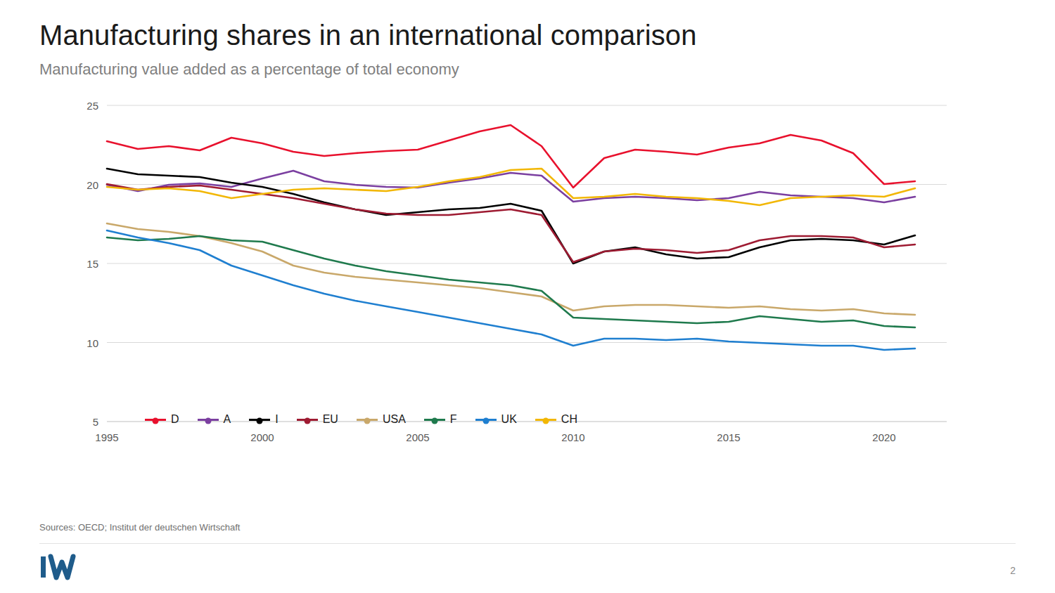Manufacturing shares in an international comparison
Manufacturing value added as a percentage of total economy
25 20 15 10 5 1995 2000 2005 2010 2015 2020
D A I EU USA F UK CH
Sources: OECD; Institut der deutschen Wirtschaft
2